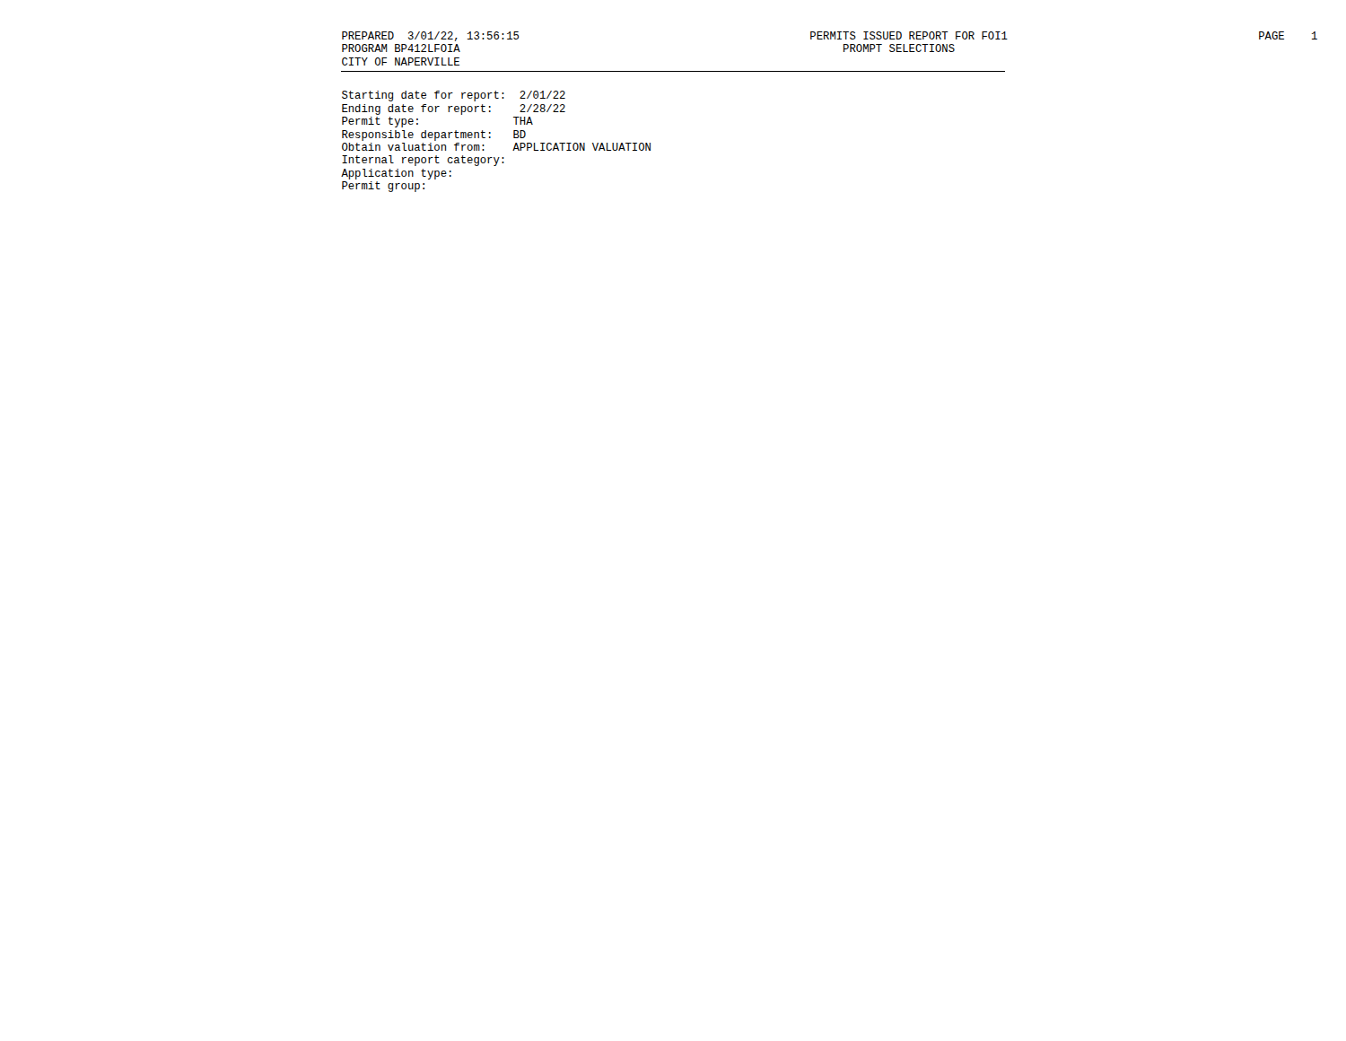PREPARED 3/01/22, 13:56:15 PERMITS ISSUED REPORT FOR FOI1 PAGE 1 PROGRAM BP412LFOIA PROMPT SELECTIONS CITY OF NAPERVILLE
Starting date for report: 2/01/22 Ending date for report: 2/28/22 Permit type: THA Responsible department: BD Obtain valuation from: APPLICATION VALUATION Internal report category: Application type: Permit group: